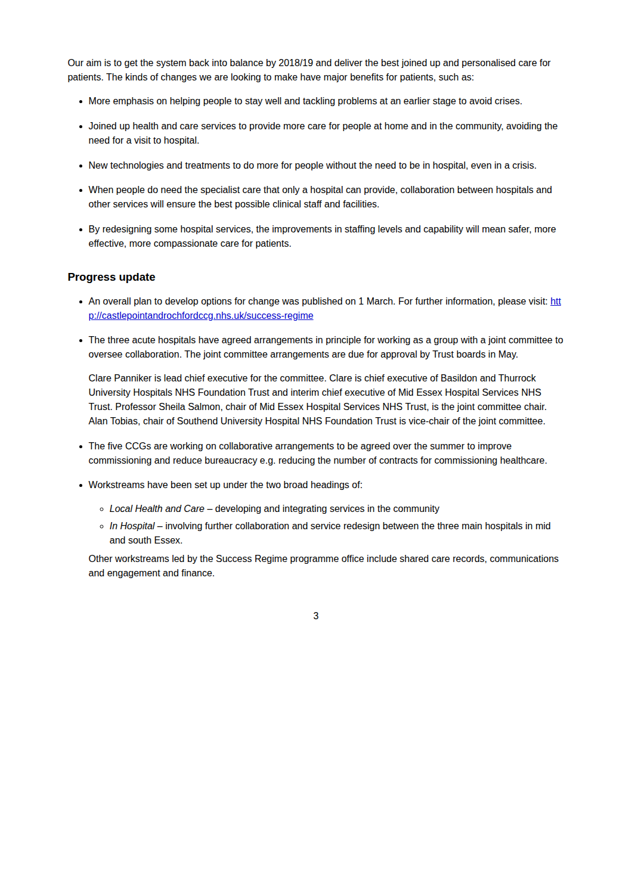Our aim is to get the system back into balance by 2018/19 and deliver the best joined up and personalised care for patients. The kinds of changes we are looking to make have major benefits for patients, such as:
More emphasis on helping people to stay well and tackling problems at an earlier stage to avoid crises.
Joined up health and care services to provide more care for people at home and in the community, avoiding the need for a visit to hospital.
New technologies and treatments to do more for people without the need to be in hospital, even in a crisis.
When people do need the specialist care that only a hospital can provide, collaboration between hospitals and other services will ensure the best possible clinical staff and facilities.
By redesigning some hospital services, the improvements in staffing levels and capability will mean safer, more effective, more compassionate care for patients.
Progress update
An overall plan to develop options for change was published on 1 March. For further information, please visit: http://castlepointandrochfordccg.nhs.uk/success-regime
The three acute hospitals have agreed arrangements in principle for working as a group with a joint committee to oversee collaboration. The joint committee arrangements are due for approval by Trust boards in May.
Clare Panniker is lead chief executive for the committee. Clare is chief executive of Basildon and Thurrock University Hospitals NHS Foundation Trust and interim chief executive of Mid Essex Hospital Services NHS Trust. Professor Sheila Salmon, chair of Mid Essex Hospital Services NHS Trust, is the joint committee chair. Alan Tobias, chair of Southend University Hospital NHS Foundation Trust is vice-chair of the joint committee.
The five CCGs are working on collaborative arrangements to be agreed over the summer to improve commissioning and reduce bureaucracy e.g. reducing the number of contracts for commissioning healthcare.
Workstreams have been set up under the two broad headings of:
Local Health and Care – developing and integrating services in the community
In Hospital – involving further collaboration and service redesign between the three main hospitals in mid and south Essex.
Other workstreams led by the Success Regime programme office include shared care records, communications and engagement and finance.
3